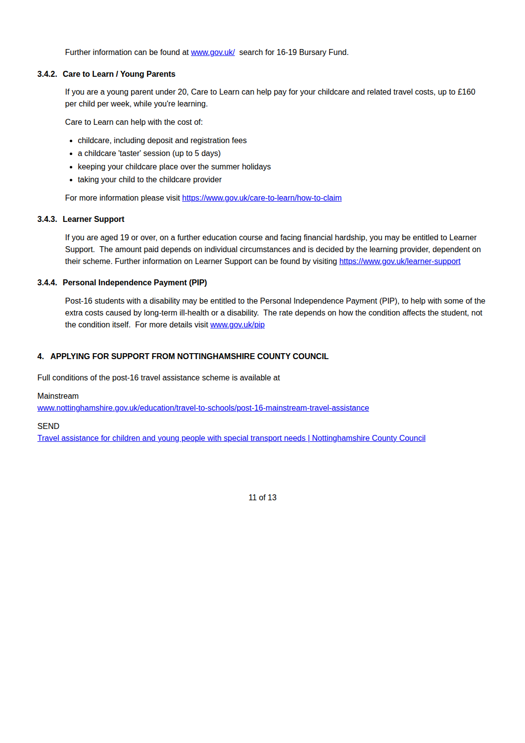Further information can be found at www.gov.uk/ search for 16-19 Bursary Fund.
3.4.2. Care to Learn / Young Parents
If you are a young parent under 20, Care to Learn can help pay for your childcare and related travel costs, up to £160 per child per week, while you're learning.
Care to Learn can help with the cost of:
childcare, including deposit and registration fees
a childcare 'taster' session (up to 5 days)
keeping your childcare place over the summer holidays
taking your child to the childcare provider
For more information please visit https://www.gov.uk/care-to-learn/how-to-claim
3.4.3. Learner Support
If you are aged 19 or over, on a further education course and facing financial hardship, you may be entitled to Learner Support. The amount paid depends on individual circumstances and is decided by the learning provider, dependent on their scheme. Further information on Learner Support can be found by visiting https://www.gov.uk/learner-support
3.4.4. Personal Independence Payment (PIP)
Post-16 students with a disability may be entitled to the Personal Independence Payment (PIP), to help with some of the extra costs caused by long-term ill-health or a disability. The rate depends on how the condition affects the student, not the condition itself. For more details visit www.gov.uk/pip
4. APPLYING FOR SUPPORT FROM NOTTINGHAMSHIRE COUNTY COUNCIL
Full conditions of the post-16 travel assistance scheme is available at
Mainstream
www.nottinghamshire.gov.uk/education/travel-to-schools/post-16-mainstream-travel-assistance
SEND
Travel assistance for children and young people with special transport needs | Nottinghamshire County Council
11 of 13